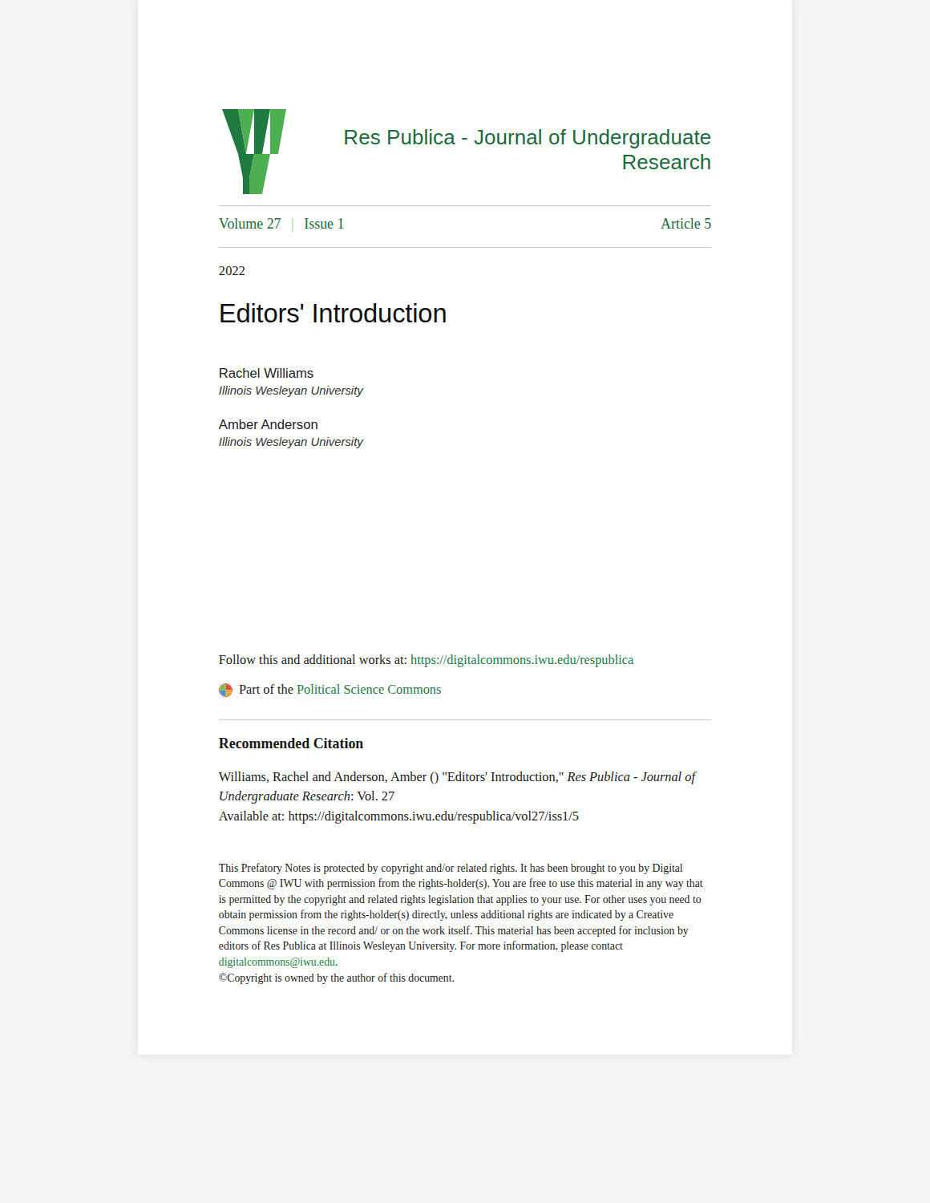Res Publica - Journal of Undergraduate Research
Volume 27 | Issue 1
Article 5
2022
Editors' Introduction
Rachel Williams
Illinois Wesleyan University
Amber Anderson
Illinois Wesleyan University
Follow this and additional works at: https://digitalcommons.iwu.edu/respublica
Part of the Political Science Commons
Recommended Citation
Williams, Rachel and Anderson, Amber () "Editors' Introduction," Res Publica - Journal of Undergraduate Research: Vol. 27
Available at: https://digitalcommons.iwu.edu/respublica/vol27/iss1/5
This Prefatory Notes is protected by copyright and/or related rights. It has been brought to you by Digital Commons @ IWU with permission from the rights-holder(s). You are free to use this material in any way that is permitted by the copyright and related rights legislation that applies to your use. For other uses you need to obtain permission from the rights-holder(s) directly, unless additional rights are indicated by a Creative Commons license in the record and/ or on the work itself. This material has been accepted for inclusion by editors of Res Publica at Illinois Wesleyan University. For more information, please contact digitalcommons@iwu.edu.
©Copyright is owned by the author of this document.